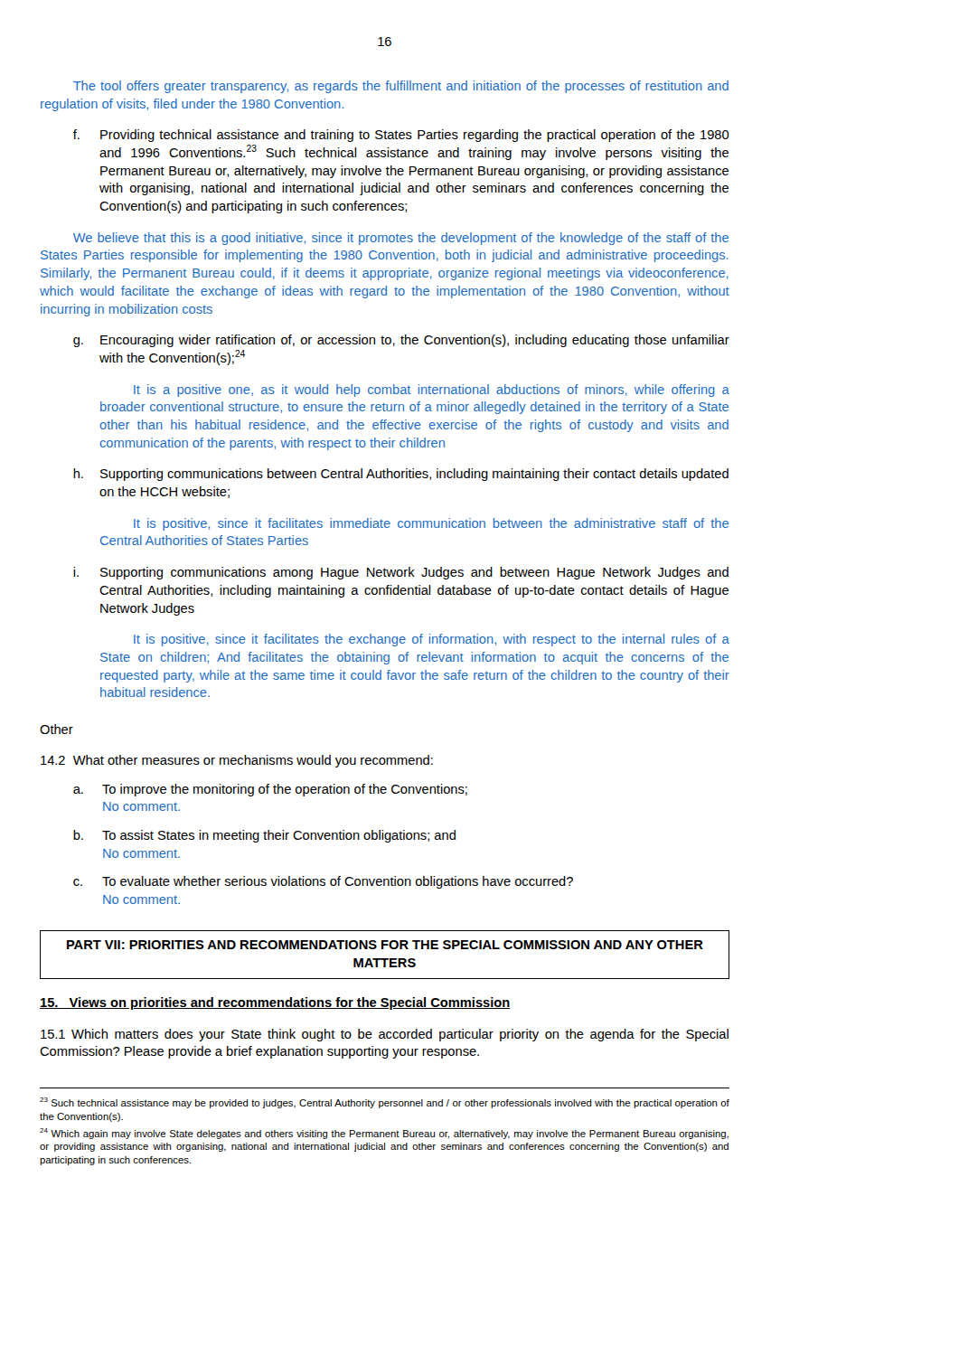16
The tool offers greater transparency, as regards the fulfillment and initiation of the processes of restitution and regulation of visits, filed under the 1980 Convention.
f.
Providing technical assistance and training to States Parties regarding the practical operation of the 1980 and 1996 Conventions.23 Such technical assistance and training may involve persons visiting the Permanent Bureau or, alternatively, may involve the Permanent Bureau organising, or providing assistance with organising, national and international judicial and other seminars and conferences concerning the Convention(s) and participating in such conferences;
We believe that this is a good initiative, since it promotes the development of the knowledge of the staff of the States Parties responsible for implementing the 1980 Convention, both in judicial and administrative proceedings. Similarly, the Permanent Bureau could, if it deems it appropriate, organize regional meetings via videoconference, which would facilitate the exchange of ideas with regard to the implementation of the 1980 Convention, without incurring in mobilization costs
g.
Encouraging wider ratification of, or accession to, the Convention(s), including educating those unfamiliar with the Convention(s);24
It is a positive one, as it would help combat international abductions of minors, while offering a broader conventional structure, to ensure the return of a minor allegedly detained in the territory of a State other than his habitual residence, and the effective exercise of the rights of custody and visits and communication of the parents, with respect to their children
h.
Supporting communications between Central Authorities, including maintaining their contact details updated on the HCCH website;
It is positive, since it facilitates immediate communication between the administrative staff of the Central Authorities of States Parties
i.
Supporting communications among Hague Network Judges and between Hague Network Judges and Central Authorities, including maintaining a confidential database of up-to-date contact details of Hague Network Judges
It is positive, since it facilitates the exchange of information, with respect to the internal rules of a State on children; And facilitates the obtaining of relevant information to acquit the concerns of the requested party, while at the same time it could favor the safe return of the children to the country of their habitual residence.
Other
14.2 What other measures or mechanisms would you recommend:
a.
To improve the monitoring of the operation of the Conventions;
No comment.
b.
To assist States in meeting their Convention obligations; and
No comment.
c.
To evaluate whether serious violations of Convention obligations have occurred?
No comment.
PART VII: PRIORITIES AND RECOMMENDATIONS FOR THE SPECIAL COMMISSION AND ANY OTHER MATTERS
15. Views on priorities and recommendations for the Special Commission
15.1 Which matters does your State think ought to be accorded particular priority on the agenda for the Special Commission? Please provide a brief explanation supporting your response.
23 Such technical assistance may be provided to judges, Central Authority personnel and / or other professionals involved with the practical operation of the Convention(s).
24 Which again may involve State delegates and others visiting the Permanent Bureau or, alternatively, may involve the Permanent Bureau organising, or providing assistance with organising, national and international judicial and other seminars and conferences concerning the Convention(s) and participating in such conferences.